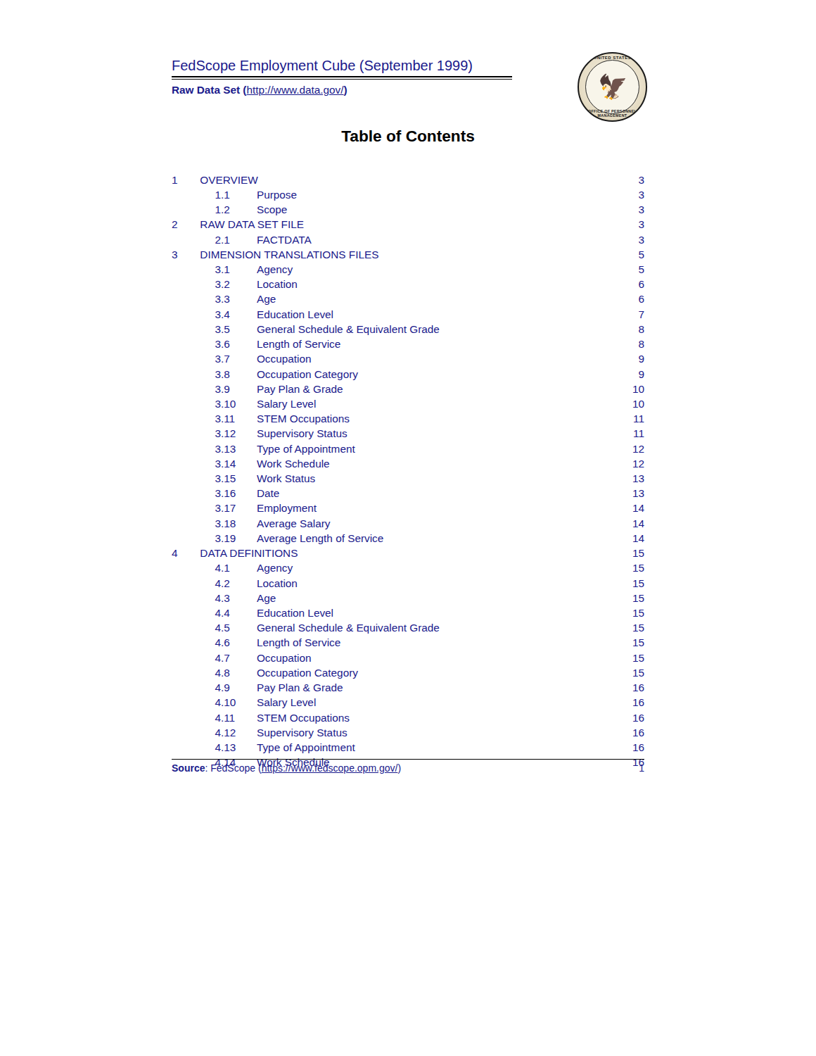UNITED STATES
🦅
OFFICE OF PERSONNEL MANAGEMENT
FedScope Employment Cube (September 1999)
Raw Data Set (http://www.data.gov/)
Table of Contents
| 1 | OVERVIEW | 3 |
| | 1.1 | Purpose | 3 |
| | 1.2 | Scope | 3 |
| 2 | RAW DATA SET FILE | 3 |
| | 2.1 | FACTDATA | 3 |
| 3 | DIMENSION TRANSLATIONS FILES | 5 |
| | 3.1 | Agency | 5 |
| | 3.2 | Location | 6 |
| | 3.3 | Age | 6 |
| | 3.4 | Education Level | 7 |
| | 3.5 | General Schedule & Equivalent Grade | 8 |
| | 3.6 | Length of Service | 8 |
| | 3.7 | Occupation | 9 |
| | 3.8 | Occupation Category | 9 |
| | 3.9 | Pay Plan & Grade | 10 |
| | 3.10 | Salary Level | 10 |
| | 3.11 | STEM Occupations | 11 |
| | 3.12 | Supervisory Status | 11 |
| | 3.13 | Type of Appointment | 12 |
| | 3.14 | Work Schedule | 12 |
| | 3.15 | Work Status | 13 |
| | 3.16 | Date | 13 |
| | 3.17 | Employment | 14 |
| | 3.18 | Average Salary | 14 |
| | 3.19 | Average Length of Service | 14 |
| 4 | DATA DEFINITIONS | 15 |
| | 4.1 | Agency | 15 |
| | 4.2 | Location | 15 |
| | 4.3 | Age | 15 |
| | 4.4 | Education Level | 15 |
| | 4.5 | General Schedule & Equivalent Grade | 15 |
| | 4.6 | Length of Service | 15 |
| | 4.7 | Occupation | 15 |
| | 4.8 | Occupation Category | 15 |
| | 4.9 | Pay Plan & Grade | 16 |
| | 4.10 | Salary Level | 16 |
| | 4.11 | STEM Occupations | 16 |
| | 4.12 | Supervisory Status | 16 |
| | 4.13 | Type of Appointment | 16 |
| | 4.14 | Work Schedule | 16 |
Source: FedScope (https://www.fedscope.opm.gov/)
1